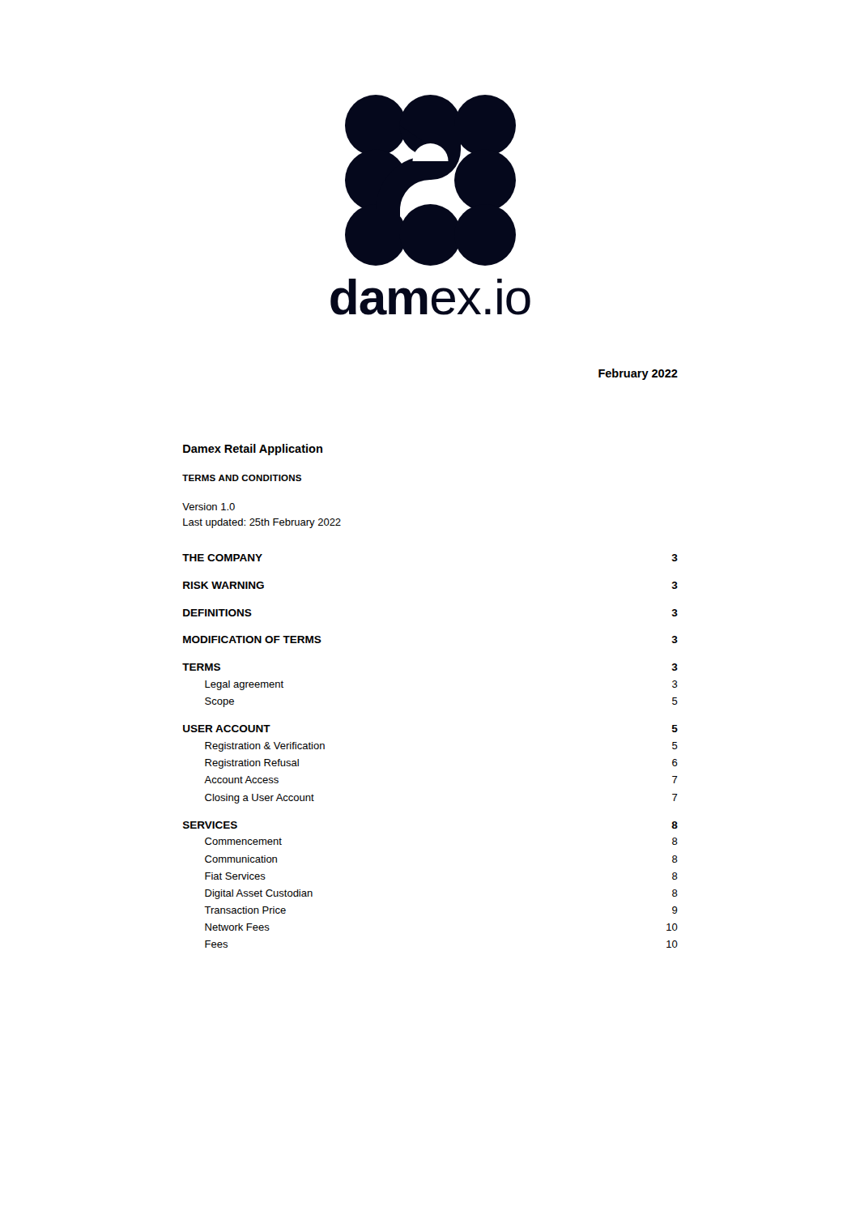dam ex.io
February 2022
Damex Retail Application
TERMS AND CONDITIONS
Version 1.0
Last updated: 25th February 2022
| THE COMPANY | 3 |
| RISK WARNING | 3 |
| DEFINITIONS | 3 |
| MODIFICATION OF TERMS | 3 |
| TERMS | 3 |
| Legal agreement | 3 |
| Scope | 5 |
| USER ACCOUNT | 5 |
| Registration & Verification | 5 |
| Registration Refusal | 6 |
| Account Access | 7 |
| Closing a User Account | 7 |
| SERVICES | 8 |
| Commencement | 8 |
| Communication | 8 |
| Fiat Services | 8 |
| Digital Asset Custodian | 8 |
| Transaction Price | 9 |
| Network Fees | 10 |
| Fees | 10 |